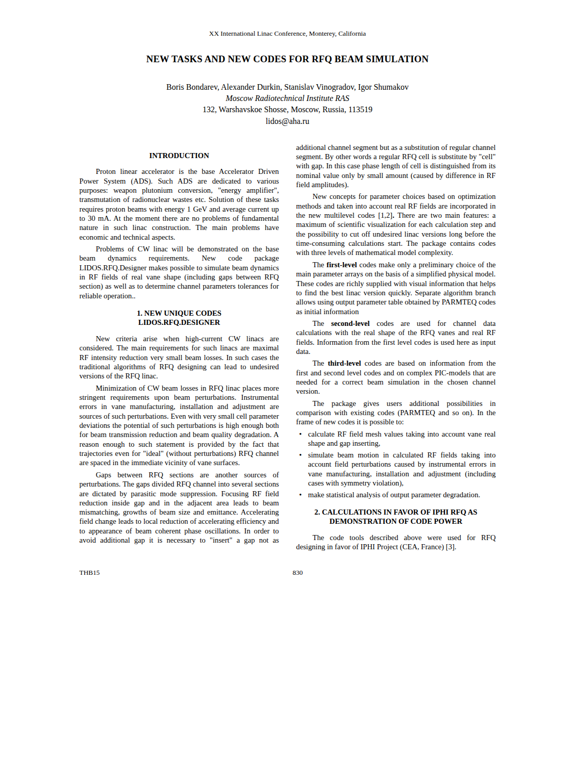XX International Linac Conference, Monterey, California
NEW TASKS AND NEW CODES FOR RFQ BEAM SIMULATION
Boris Bondarev, Alexander Durkin, Stanislav Vinogradov, Igor Shumakov
Moscow Radiotechnical Institute RAS
132, Warshavskoe Shosse, Moscow, Russia, 113519
lidos@aha.ru
INTRODUCTION
Proton linear accelerator is the base Accelerator Driven Power System (ADS). Such ADS are dedicated to various purposes: weapon plutonium conversion, "energy amplifier", transmutation of radionuclear wastes etc. Solution of these tasks requires proton beams with energy 1 GeV and average current up to 30 mA. At the moment there are no problems of fundamental nature in such linac construction. The main problems have economic and technical aspects.
Problems of CW linac will be demonstrated on the base beam dynamics requirements. New code package LIDOS.RFQ.Designer makes possible to simulate beam dynamics in RF fields of real vane shape (including gaps between RFQ section) as well as to determine channel parameters tolerances for reliable operation..
1. NEW UNIQUE CODES
LIDOS.RFQ.DESIGNER
New criteria arise when high-current CW linacs are considered. The main requirements for such linacs are maximal RF intensity reduction very small beam losses. In such cases the traditional algorithms of RFQ designing can lead to undesired versions of the RFQ linac.
Minimization of CW beam losses in RFQ linac places more stringent requirements upon beam perturbations. Instrumental errors in vane manufacturing, installation and adjustment are sources of such perturbations. Even with very small cell parameter deviations the potential of such perturbations is high enough both for beam transmission reduction and beam quality degradation. A reason enough to such statement is provided by the fact that trajectories even for "ideal" (without perturbations) RFQ channel are spaced in the immediate vicinity of vane surfaces.
Gaps between RFQ sections are another sources of perturbations. The gaps divided RFQ channel into several sections are dictated by parasitic mode suppression. Focusing RF field reduction inside gap and in the adjacent area leads to beam mismatching, growths of beam size and emittance. Accelerating field change leads to local reduction of accelerating efficiency and to appearance of beam coherent phase oscillations. In order to avoid additional gap it is necessary to "insert" a gap not as additional channel segment but as a substitution of regular channel segment. By other words a regular RFQ cell is substitute by "cell" with gap. In this case phase length of cell is distinguished from its nominal value only by small amount (caused by difference in RF field amplitudes).
New concepts for parameter choices based on optimization methods and taken into account real RF fields are incorporated in the new multilevel codes [1,2]. There are two main features: a maximum of scientific visualization for each calculation step and the possibility to cut off undesired linac versions long before the time-consuming calculations start. The package contains codes with three levels of mathematical model complexity.
The first-level codes make only a preliminary choice of the main parameter arrays on the basis of a simplified physical model. These codes are richly supplied with visual information that helps to find the best linac version quickly. Separate algorithm branch allows using output parameter table obtained by PARMTEQ codes as initial information
The second-level codes are used for channel data calculations with the real shape of the RFQ vanes and real RF fields. Information from the first level codes is used here as input data.
The third-level codes are based on information from the first and second level codes and on complex PIC-models that are needed for a correct beam simulation in the chosen channel version.
The package gives users additional possibilities in comparison with existing codes (PARMTEQ and so on). In the frame of new codes it is possible to:
calculate RF field mesh values taking into account vane real shape and gap inserting,
simulate beam motion in calculated RF fields taking into account field perturbations caused by instrumental errors in vane manufacturing, installation and adjustment (including cases with symmetry violation),
make statistical analysis of output parameter degradation.
2. CALCULATIONS IN FAVOR OF IPHI RFQ AS DEMONSTRATION OF CODE POWER
The code tools described above were used for RFQ designing in favor of IPHI Project (CEA, France) [3].
THB15 830